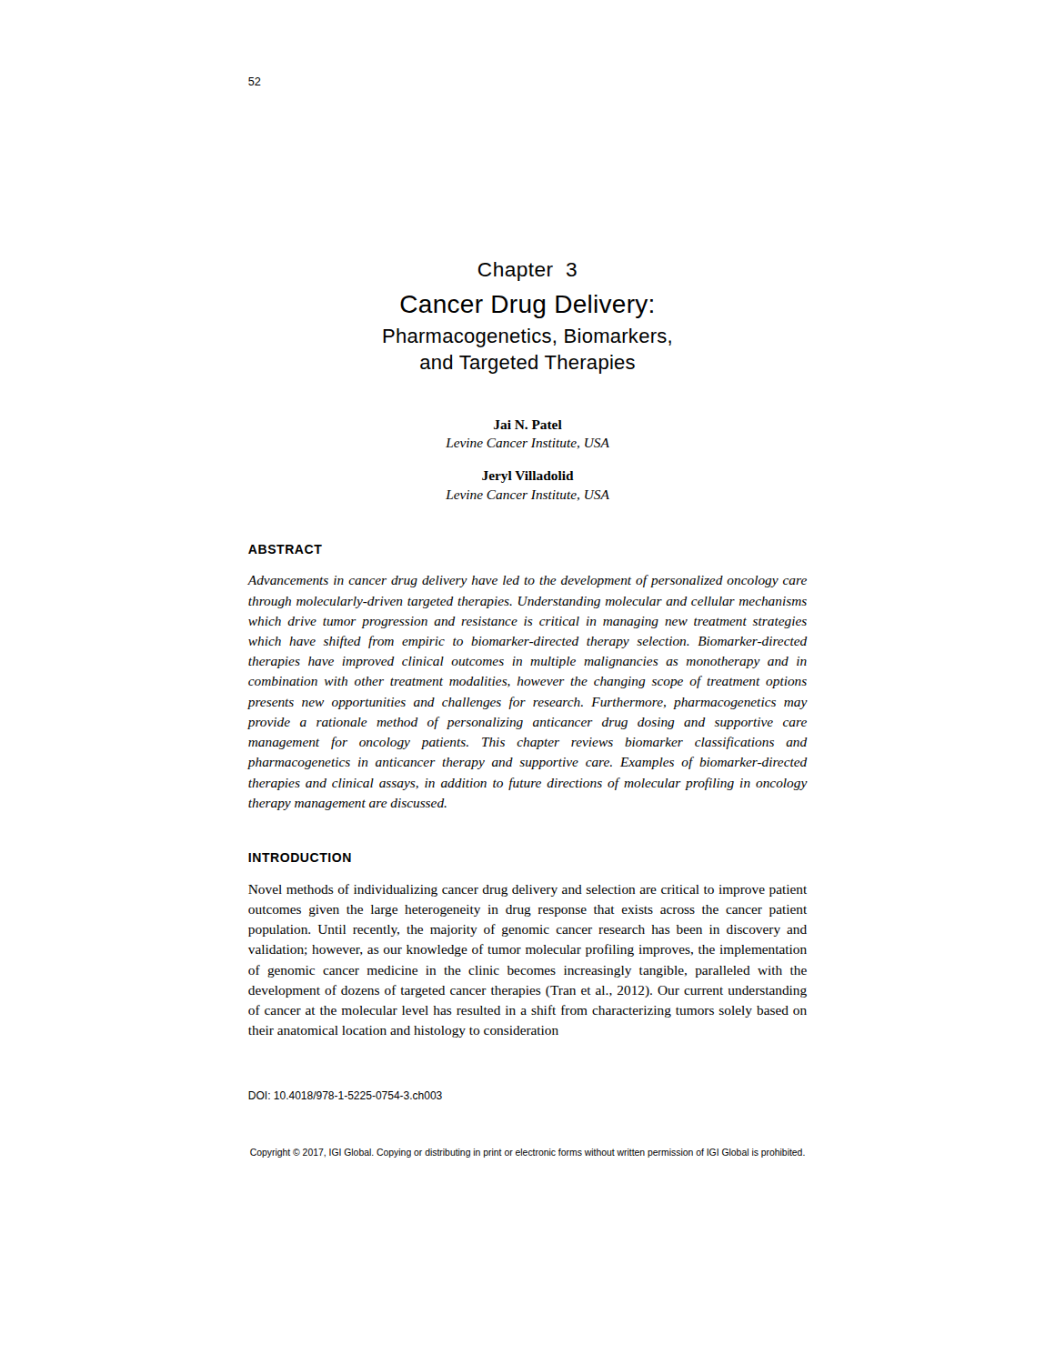52
Chapter 3
Cancer Drug Delivery: Pharmacogenetics, Biomarkers,
and Targeted Therapies
Jai N. Patel Levine Cancer Institute, USA
Jeryl Villadolid Levine Cancer Institute, USA
ABSTRACT
Advancements in cancer drug delivery have led to the development of personalized oncology care through molecularly-driven targeted therapies. Understanding molecular and cellular mechanisms which drive tumor progression and resistance is critical in managing new treatment strategies which have shifted from empiric to biomarker-directed therapy selection. Biomarker-directed therapies have improved clinical outcomes in multiple malignancies as monotherapy and in combination with other treatment modalities, however the changing scope of treatment options presents new opportunities and challenges for research. Furthermore, pharmacogenetics may provide a rationale method of personalizing anticancer drug dosing and supportive care management for oncology patients. This chapter reviews biomarker classifications and pharmacogenetics in anticancer therapy and supportive care. Examples of biomarker-directed therapies and clinical assays, in addition to future directions of molecular profiling in oncology therapy management are discussed.
INTRODUCTION
Novel methods of individualizing cancer drug delivery and selection are critical to improve patient outcomes given the large heterogeneity in drug response that exists across the cancer patient population. Until recently, the majority of genomic cancer research has been in discovery and validation; however, as our knowledge of tumor molecular profiling improves, the implementation of genomic cancer medicine in the clinic becomes increasingly tangible, paralleled with the development of dozens of targeted cancer therapies (Tran et al., 2012). Our current understanding of cancer at the molecular level has resulted in a shift from characterizing tumors solely based on their anatomical location and histology to consideration
DOI: 10.4018/978-1-5225-0754-3.ch003
Copyright © 2017, IGI Global. Copying or distributing in print or electronic forms without written permission of IGI Global is prohibited.